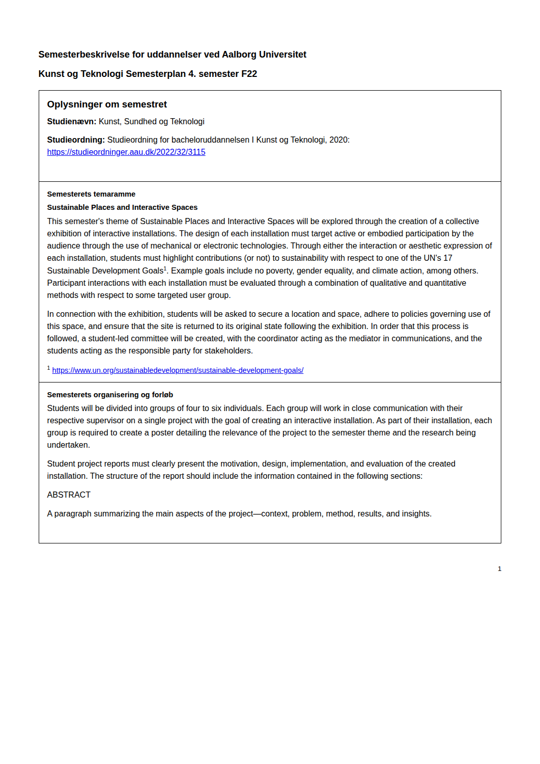Semesterbeskrivelse for uddannelser ved Aalborg Universitet
Kunst og Teknologi Semesterplan 4. semester F22
Oplysninger om semestret
Studienævn: Kunst, Sundhed og Teknologi
Studieordning: Studieordning for bacheloruddannelsen I Kunst og Teknologi, 2020:
https://studieordninger.aau.dk/2022/32/3115
Semesterets temaramme
Sustainable Places and Interactive Spaces
This semester's theme of Sustainable Places and Interactive Spaces will be explored through the creation of a collective exhibition of interactive installations. The design of each installation must target active or embodied participation by the audience through the use of mechanical or electronic technologies. Through either the interaction or aesthetic expression of each installation, students must highlight contributions (or not) to sustainability with respect to one of the UN's 17 Sustainable Development Goals1. Example goals include no poverty, gender equality, and climate action, among others. Participant interactions with each installation must be evaluated through a combination of qualitative and quantitative methods with respect to some targeted user group.
In connection with the exhibition, students will be asked to secure a location and space, adhere to policies governing use of this space, and ensure that the site is returned to its original state following the exhibition. In order that this process is followed, a student-led committee will be created, with the coordinator acting as the mediator in communications, and the students acting as the responsible party for stakeholders.
1 https://www.un.org/sustainabledevelopment/sustainable-development-goals/
Semesterets organisering og forløb
Students will be divided into groups of four to six individuals. Each group will work in close communication with their respective supervisor on a single project with the goal of creating an interactive installation. As part of their installation, each group is required to create a poster detailing the relevance of the project to the semester theme and the research being undertaken.
Student project reports must clearly present the motivation, design, implementation, and evaluation of the created installation. The structure of the report should include the information contained in the following sections:
ABSTRACT
A paragraph summarizing the main aspects of the project—context, problem, method, results, and insights.
1